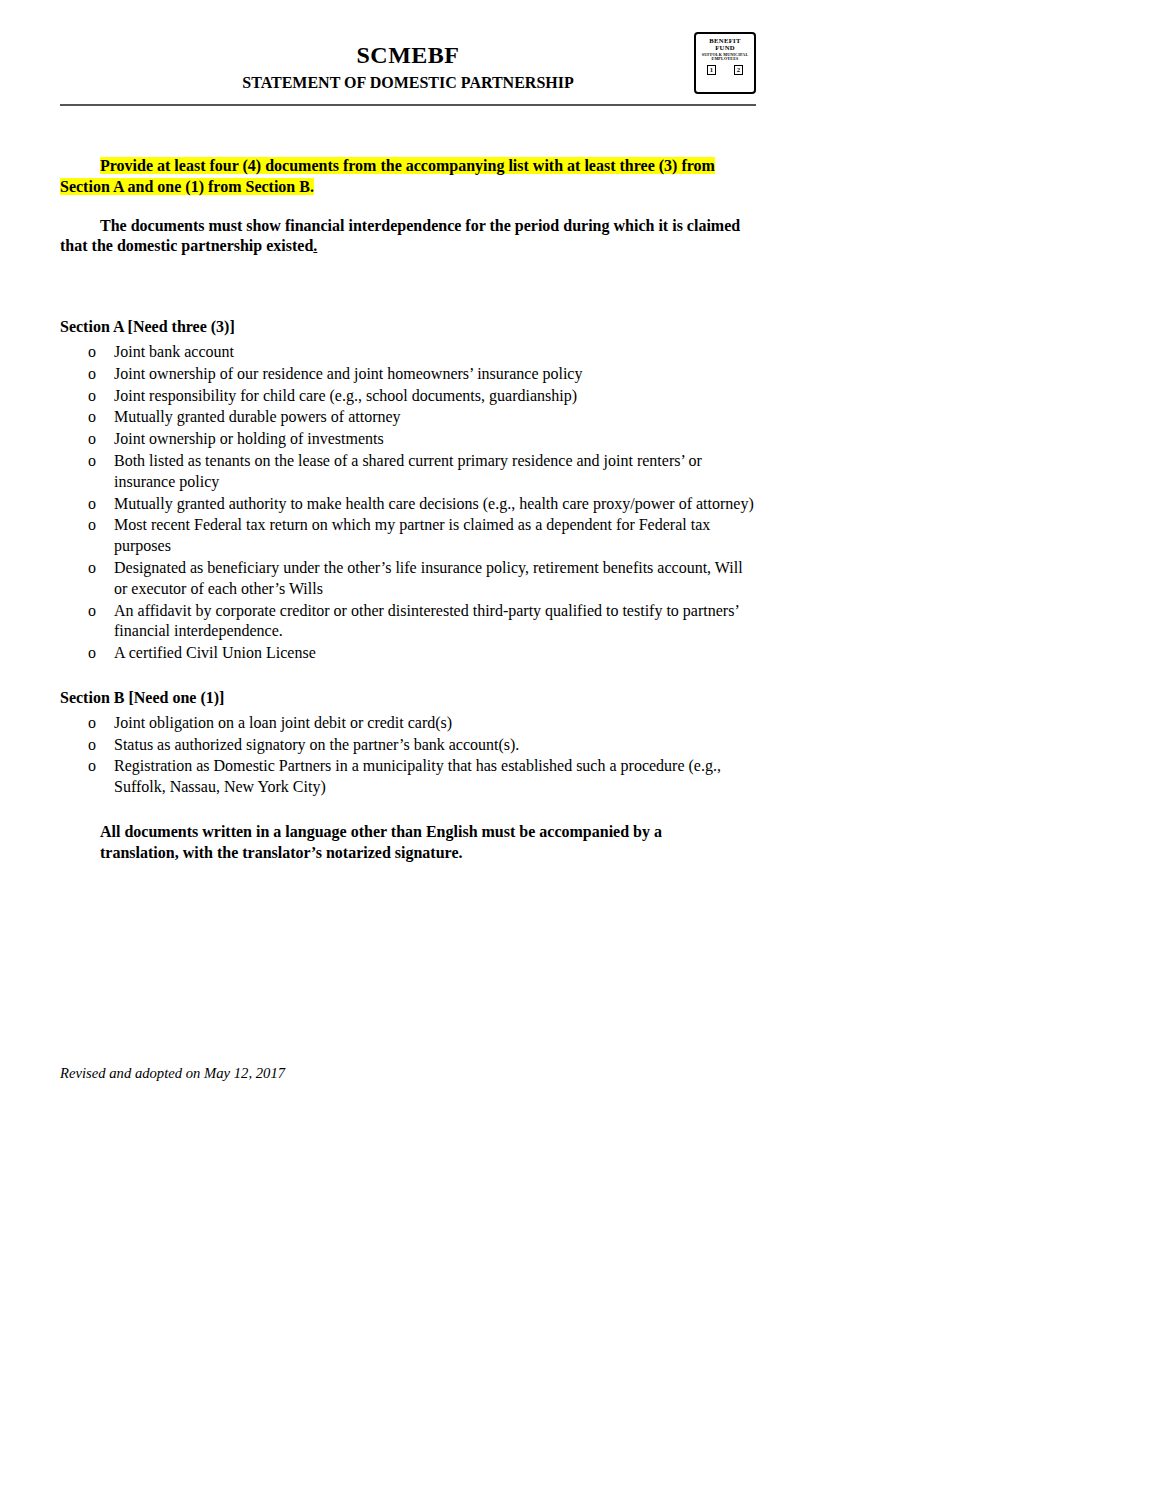BENEFIT
FUND
SUFFOLK MUNICIPAL EMPLOYEES
12
SCMEBF
Statement of Domestic Partnership
Provide at least four (4) documents from the accompanying list with at least three (3) from Section A and one (1) from Section B.
The documents must show financial interdependence for the period during which it is claimed that the domestic partnership existed.
Section A [Need three (3)]
Joint bank account
Joint ownership of our residence and joint homeowners’ insurance policy
Joint responsibility for child care (e.g., school documents, guardianship)
Mutually granted durable powers of attorney
Joint ownership or holding of investments
Both listed as tenants on the lease of a shared current primary residence and joint renters’ or insurance policy
Mutually granted authority to make health care decisions (e.g., health care proxy/power of attorney)
Most recent Federal tax return on which my partner is claimed as a dependent for Federal tax purposes
Designated as beneficiary under the other’s life insurance policy, retirement benefits account, Will or executor of each other’s Wills
An affidavit by corporate creditor or other disinterested third-party qualified to testify to partners’ financial interdependence.
A certified Civil Union License
Section B [Need one (1)]
Joint obligation on a loan joint debit or credit card(s)
Status as authorized signatory on the partner’s bank account(s).
Registration as Domestic Partners in a municipality that has established such a procedure (e.g., Suffolk, Nassau, New York City)
All documents written in a language other than English must be accompanied by a translation, with the translator’s notarized signature.
Revised and adopted on May 12, 2017